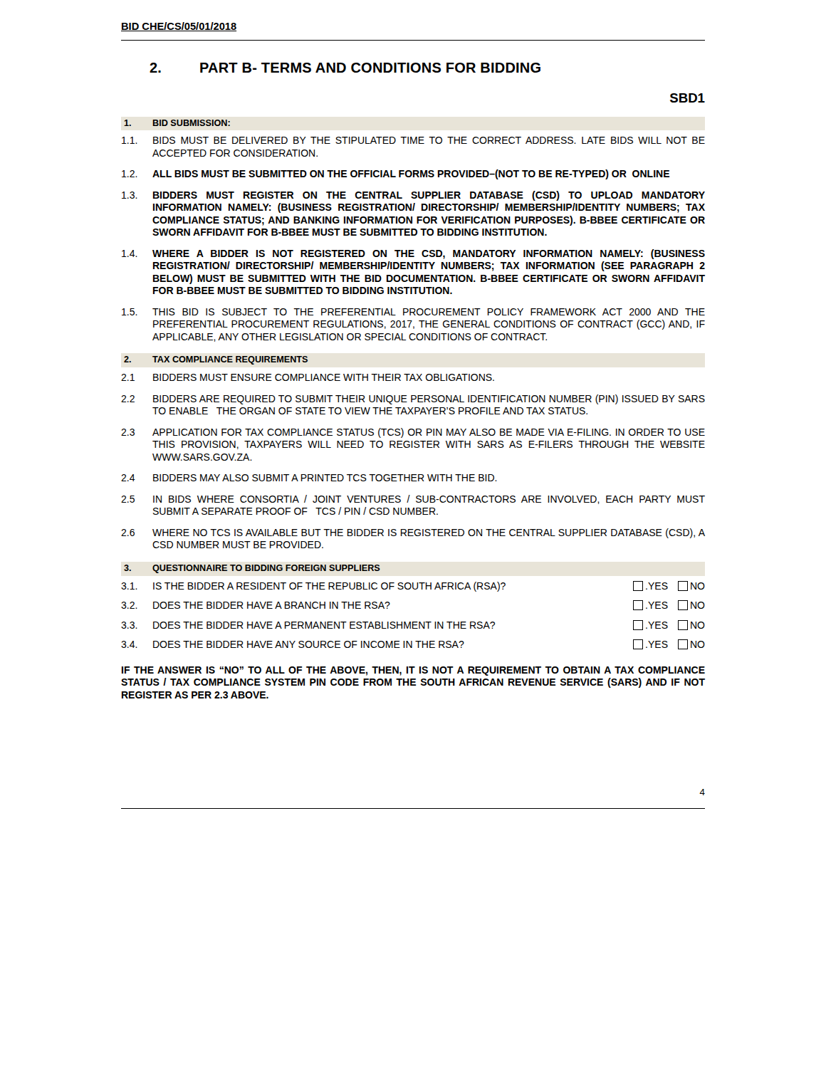BID CHE/CS/05/01/2018
2. PART B- TERMS AND CONDITIONS FOR BIDDING
SBD1
1. BID SUBMISSION:
1.1. Bids must be delivered by the stipulated time to the correct address. Late bids will not be accepted for consideration.
1.2. All bids must be submitted on the official forms provided–(not to be re-typed) or online
1.3. Bidders must register on the central supplier database (CSD) to upload mandatory information namely: (business registration/ directorship/ membership/identity numbers; tax compliance status; and banking information for verification purposes). B-BBEE certificate or sworn affidavit for B-BBEE must be submitted to bidding institution.
1.4. Where a bidder is not registered on the CSD, mandatory information namely: (business registration/ directorship/ membership/identity numbers; tax information (See paragraph 2 below) must be submitted with the bid documentation. B-BBEE certificate or sworn affidavit for B-BBEE must be submitted to bidding institution.
1.5. This bid is subject to the preferential procurement policy framework act 2000 and the preferential procurement regulations, 2017, the general conditions of contract (GCC) and, if applicable, any other legislation or special conditions of contract.
2. TAX COMPLIANCE REQUIREMENTS
2.1 Bidders must ensure compliance with their tax obligations.
2.2 Bidders are required to submit their unique personal identification number (PIN) issued by SARS to enable the organ of state to view the taxpayer’s profile and tax status.
2.3 Application for tax compliance status (TCS) or PIN may also be made via e-filing. In order to use this provision, taxpayers will need to register with SARS as e-filers through the website www.sars.gov.za.
2.4 Bidders may also submit a printed TCS together with the bid.
2.5 In bids where consortia / joint ventures / sub-contractors are involved, each party must submit a separate proof of TCS / PIN / CSD number.
2.6 Where no TCS is available but the bidder is registered on the central supplier database (CSD), a CSD number must be provided.
3. QUESTIONNAIRE TO BIDDING FOREIGN SUPPLIERS
3.1. Is the bidder a resident of the Republic of South Africa (RSA)? .YES NO
3.2. Does the bidder have a branch in the RSA? .YES NO
3.3. Does the bidder have a permanent establishment in the RSA? .YES NO
3.4. Does the bidder have any source of income in the RSA? .YES NO
If the answer is “no” to all of the above, then, it is not a requirement to obtain a tax compliance status / tax compliance system PIN code from the South African Revenue Service (SARS) and if not register as per 2.3 above.
4